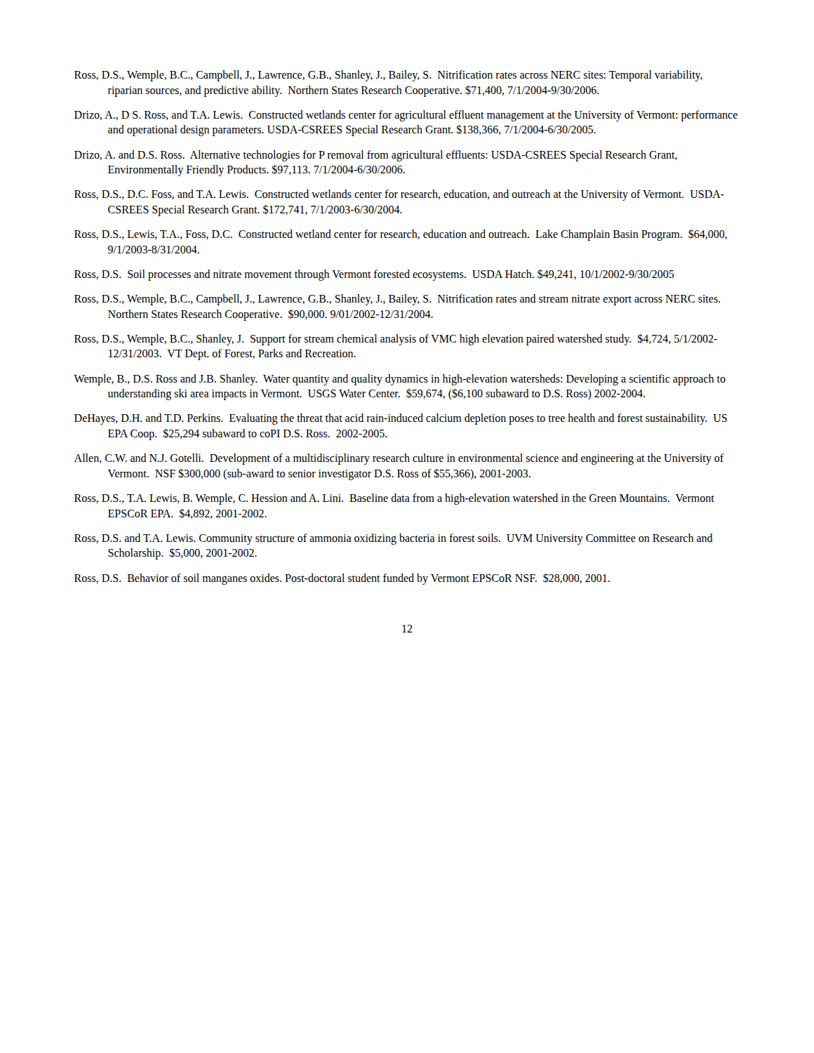Ross, D.S., Wemple, B.C., Campbell, J., Lawrence, G.B., Shanley, J., Bailey, S. Nitrification rates across NERC sites: Temporal variability, riparian sources, and predictive ability. Northern States Research Cooperative. $71,400, 7/1/2004-9/30/2006.
Drizo, A., D S. Ross, and T.A. Lewis. Constructed wetlands center for agricultural effluent management at the University of Vermont: performance and operational design parameters. USDA-CSREES Special Research Grant. $138,366, 7/1/2004-6/30/2005.
Drizo, A. and D.S. Ross. Alternative technologies for P removal from agricultural effluents: USDA-CSREES Special Research Grant, Environmentally Friendly Products. $97,113. 7/1/2004-6/30/2006.
Ross, D.S., D.C. Foss, and T.A. Lewis. Constructed wetlands center for research, education, and outreach at the University of Vermont. USDA-CSREES Special Research Grant. $172,741, 7/1/2003-6/30/2004.
Ross, D.S., Lewis, T.A., Foss, D.C. Constructed wetland center for research, education and outreach. Lake Champlain Basin Program. $64,000, 9/1/2003-8/31/2004.
Ross, D.S. Soil processes and nitrate movement through Vermont forested ecosystems. USDA Hatch. $49,241, 10/1/2002-9/30/2005
Ross, D.S., Wemple, B.C., Campbell, J., Lawrence, G.B., Shanley, J., Bailey, S. Nitrification rates and stream nitrate export across NERC sites. Northern States Research Cooperative. $90,000. 9/01/2002-12/31/2004.
Ross, D.S., Wemple, B.C., Shanley, J. Support for stream chemical analysis of VMC high elevation paired watershed study. $4,724, 5/1/2002-12/31/2003. VT Dept. of Forest, Parks and Recreation.
Wemple, B., D.S. Ross and J.B. Shanley. Water quantity and quality dynamics in high-elevation watersheds: Developing a scientific approach to understanding ski area impacts in Vermont. USGS Water Center. $59,674, ($6,100 subaward to D.S. Ross) 2002-2004.
DeHayes, D.H. and T.D. Perkins. Evaluating the threat that acid rain-induced calcium depletion poses to tree health and forest sustainability. US EPA Coop. $25,294 subaward to coPI D.S. Ross. 2002-2005.
Allen, C.W. and N.J. Gotelli. Development of a multidisciplinary research culture in environmental science and engineering at the University of Vermont. NSF $300,000 (sub-award to senior investigator D.S. Ross of $55,366), 2001-2003.
Ross, D.S., T.A. Lewis, B. Wemple, C. Hession and A. Lini. Baseline data from a high-elevation watershed in the Green Mountains. Vermont EPSCoR EPA. $4,892, 2001-2002.
Ross, D.S. and T.A. Lewis. Community structure of ammonia oxidizing bacteria in forest soils. UVM University Committee on Research and Scholarship. $5,000, 2001-2002.
Ross, D.S. Behavior of soil manganes oxides. Post-doctoral student funded by Vermont EPSCoR NSF. $28,000, 2001.
12